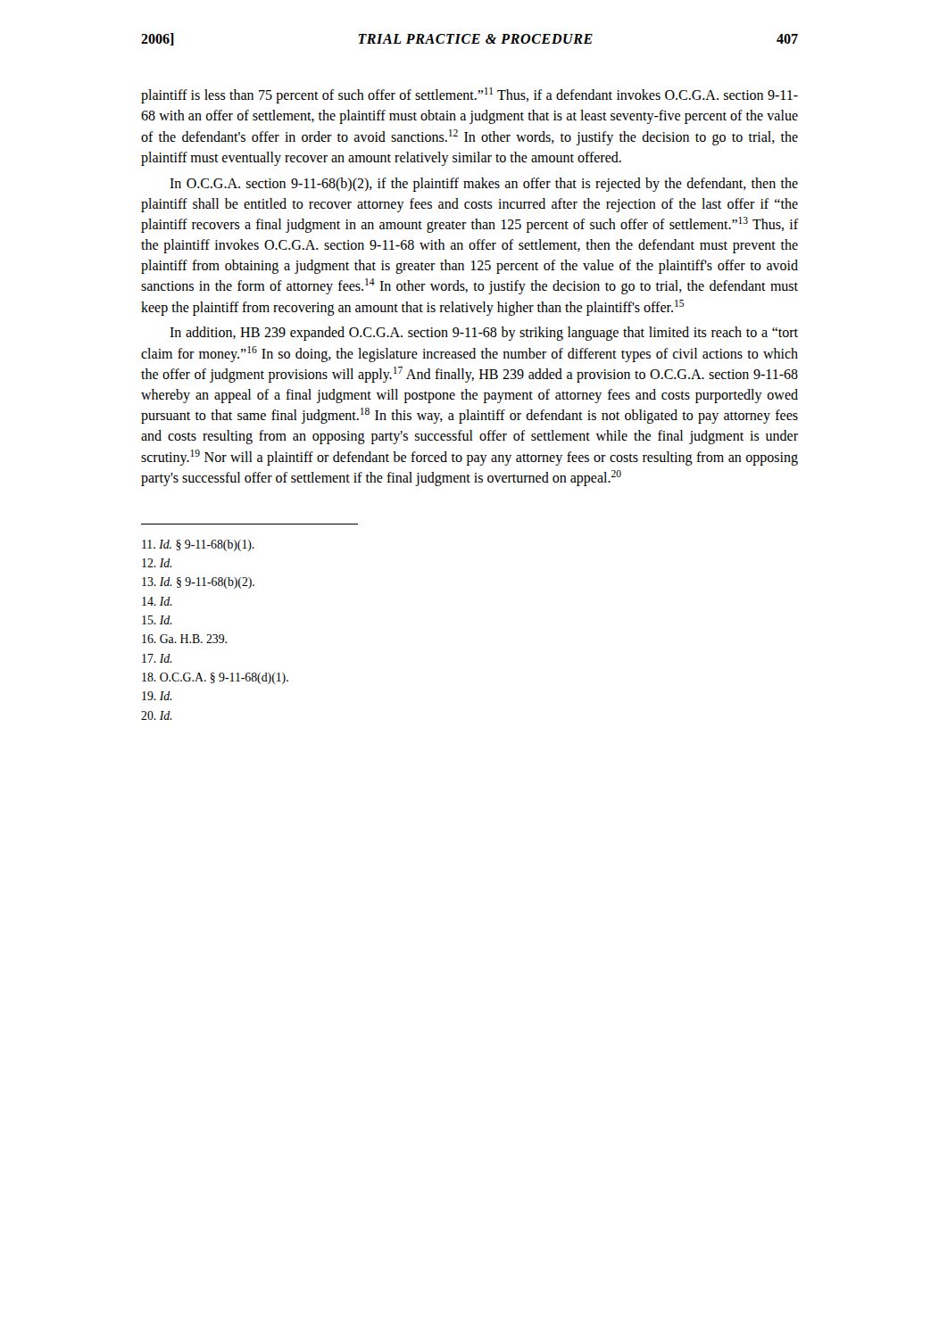2006] TRIAL PRACTICE & PROCEDURE 407
plaintiff is less than 75 percent of such offer of settlement.”11 Thus, if a defendant invokes O.C.G.A. section 9-11-68 with an offer of settlement, the plaintiff must obtain a judgment that is at least seventy-five percent of the value of the defendant's offer in order to avoid sanctions.12 In other words, to justify the decision to go to trial, the plaintiff must eventually recover an amount relatively similar to the amount offered.
In O.C.G.A. section 9-11-68(b)(2), if the plaintiff makes an offer that is rejected by the defendant, then the plaintiff shall be entitled to recover attorney fees and costs incurred after the rejection of the last offer if “the plaintiff recovers a final judgment in an amount greater than 125 percent of such offer of settlement.”13 Thus, if the plaintiff invokes O.C.G.A. section 9-11-68 with an offer of settlement, then the defendant must prevent the plaintiff from obtaining a judgment that is greater than 125 percent of the value of the plaintiff's offer to avoid sanctions in the form of attorney fees.14 In other words, to justify the decision to go to trial, the defendant must keep the plaintiff from recovering an amount that is relatively higher than the plaintiff's offer.15
In addition, HB 239 expanded O.C.G.A. section 9-11-68 by striking language that limited its reach to a “tort claim for money.”16 In so doing, the legislature increased the number of different types of civil actions to which the offer of judgment provisions will apply.17 And finally, HB 239 added a provision to O.C.G.A. section 9-11-68 whereby an appeal of a final judgment will postpone the payment of attorney fees and costs purportedly owed pursuant to that same final judgment.18 In this way, a plaintiff or defendant is not obligated to pay attorney fees and costs resulting from an opposing party's successful offer of settlement while the final judgment is under scrutiny.19 Nor will a plaintiff or defendant be forced to pay any attorney fees or costs resulting from an opposing party's successful offer of settlement if the final judgment is overturned on appeal.20
Id. § 9-11-68(b)(1).
Id.
Id. § 9-11-68(b)(2).
Id.
Id.
Ga. H.B. 239.
Id.
O.C.G.A. § 9-11-68(d)(1).
Id.
Id.